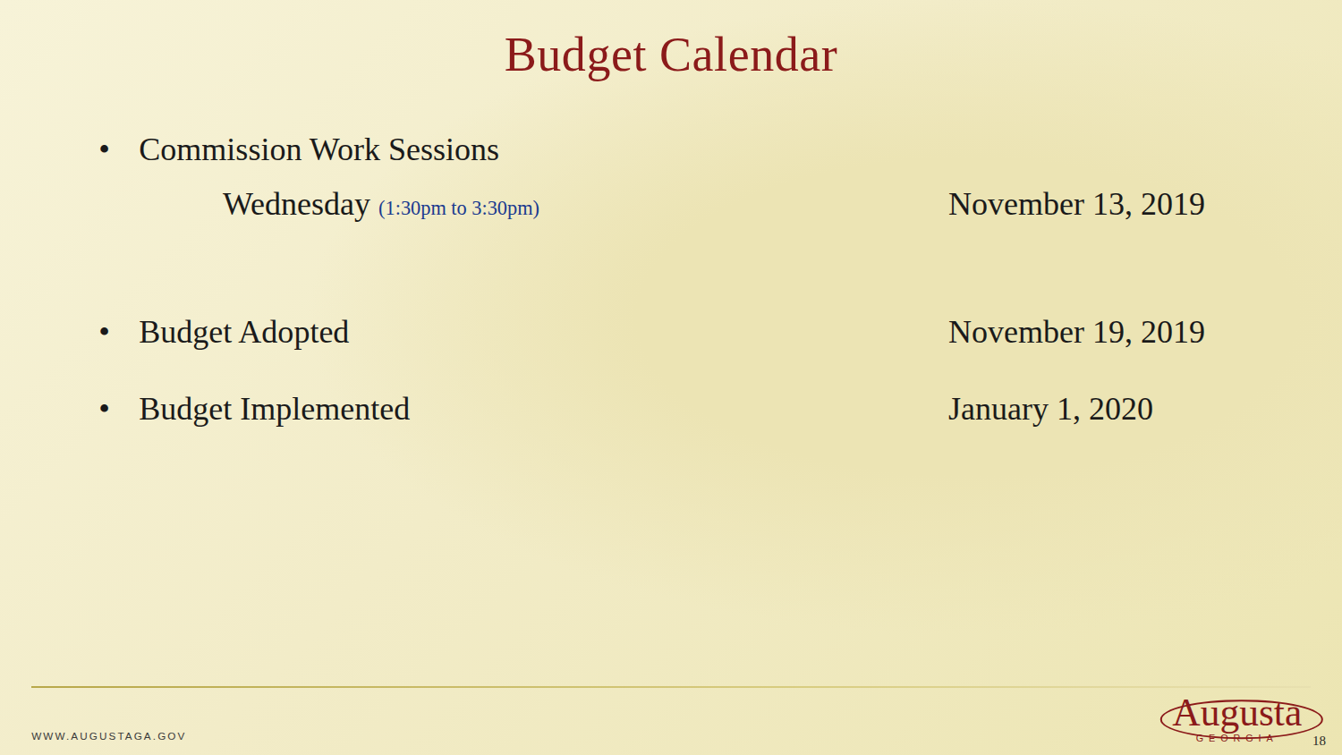Budget Calendar
Commission Work Sessions
Wednesday (1:30pm to 3:30pm) November 13, 2019
Budget Adopted November 19, 2019
Budget Implemented January 1, 2020
WWW.AUGUSTAGA.GOV
Augusta GEORGIA
18